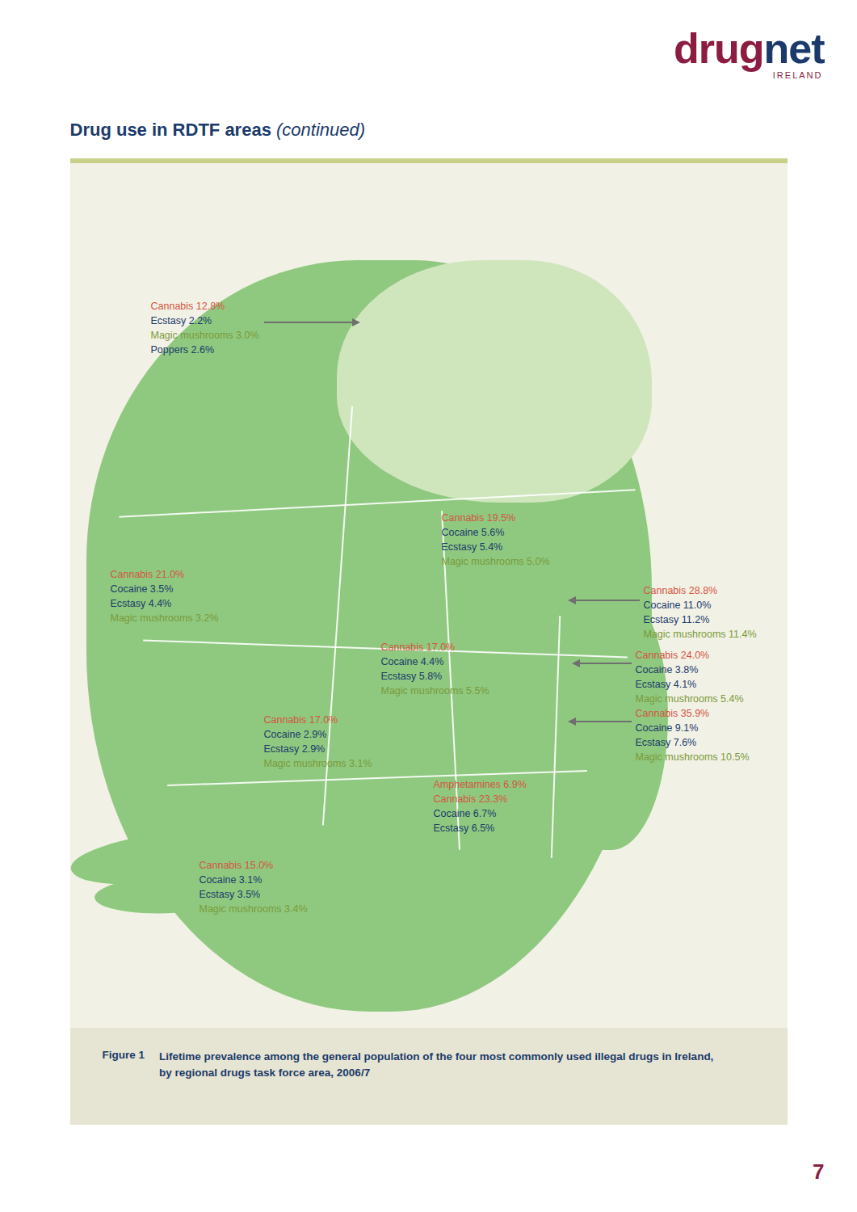drug net
IRELAND
Drug use in RDTF areas (continued)
Cannabis 12.8%
Ecstasy 2.2%
Magic mushrooms 3.0%
Poppers 2.6%
Cannabis 19.5%
Cocaine 5.6%
Ecstasy 5.4%
Magic mushrooms 5.0%
Cannabis 21.0%
Cocaine 3.5%
Ecstasy 4.4%
Magic mushrooms 3.2%
Cannabis 28.8%
Cocaine 11.0%
Ecstasy 11.2%
Magic mushrooms 11.4%
Cannabis 17.0%
Cocaine 4.4%
Ecstasy 5.8%
Magic mushrooms 5.5%
Cannabis 24.0%
Cocaine 3.8%
Ecstasy 4.1%
Magic mushrooms 5.4%
Cannabis 17.0%
Cocaine 2.9%
Ecstasy 2.9%
Magic mushrooms 3.1%
Cannabis 35.9%
Cocaine 9.1%
Ecstasy 7.6%
Magic mushrooms 10.5%
Amphetamines 6.9%
Cannabis 23.3%
Cocaine 6.7%
Ecstasy 6.5%
Cannabis 15.0%
Cocaine 3.1%
Ecstasy 3.5%
Magic mushrooms 3.4%
Figure 1
Lifetime prevalence among the general population of the four most commonly used illegal drugs in Ireland, by regional drugs task force area, 2006/7
7